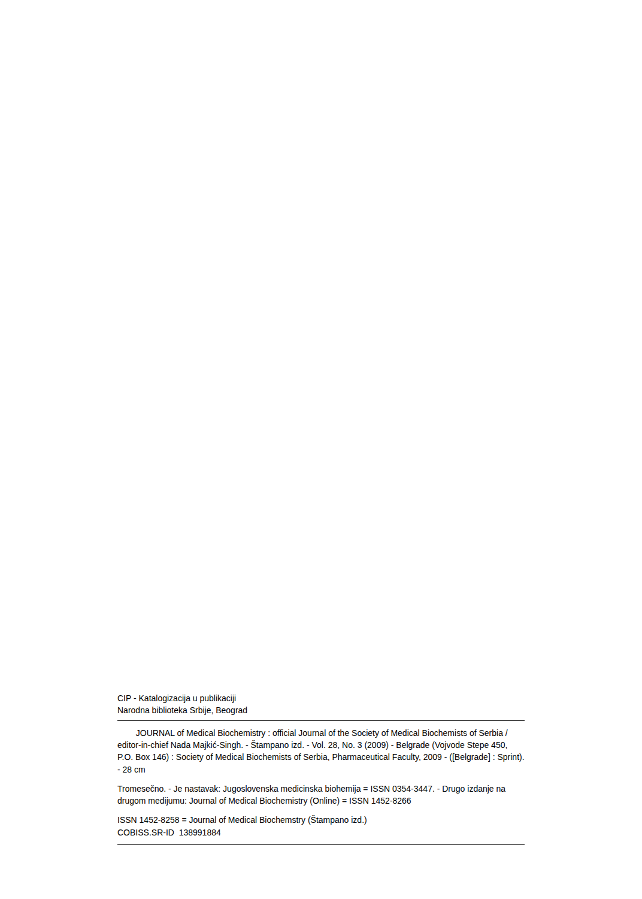CIP - Katalogizacija u publikaciji
Narodna biblioteka Srbije, Beograd
JOURNAL of Medical Biochemistry : official Journal of the Society of Medical Biochemists of Serbia / editor-in-chief Nada Majkić-Singh. - Štampano izd. - Vol. 28, No. 3 (2009) - Belgrade (Vojvode Stepe 450, P.O. Box 146) : Society of Medical Biochemists of Serbia, Pharmaceutical Faculty, 2009 - ([Belgrade] : Sprint). - 28 cm
Tromesečno. - Je nastavak: Jugoslovenska medicinska biohemija = ISSN 0354-3447. - Drugo izdanje na drugom medijumu: Journal of Medical Biochemistry (Online) = ISSN 1452-8266
ISSN 1452-8258 = Journal of Medical Biochemstry (Štampano izd.)
COBISS.SR-ID 138991884